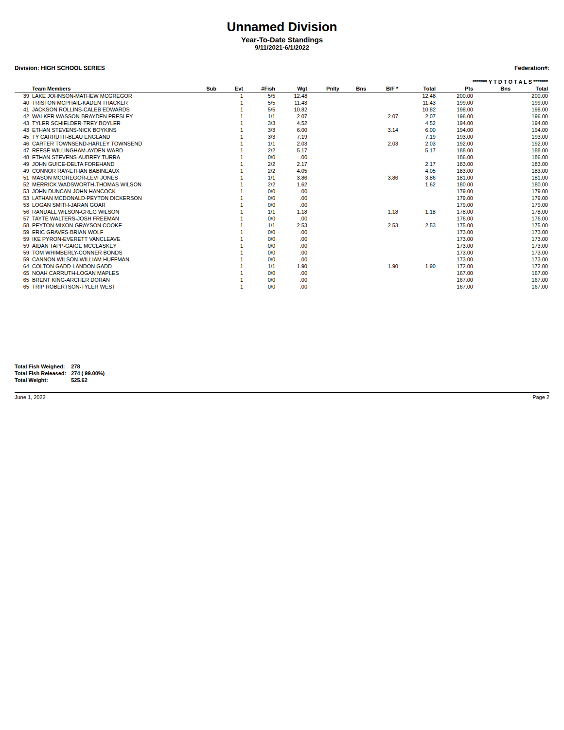Unnamed Division
Year-To-Date Standings
9/11/2021-6/1/2022
Division: HIGH SCHOOL SERIES Federation#:
| | ******* Y T D T O T A L S ******* |
| | Team Members | Sub | Evt | #Fish | Wgt | Pnlty | Bns | B/F * | Total | Pts | Bns | Total |
| 39 | LAKE JOHNSON-MATHEW MCGREGOR | | 1 | 5/5 | 12.48 | | | | 12.48 | 200.00 | | 200.00 |
| 40 | TRISTON MCPHAIL-KADEN THACKER | | 1 | 5/5 | 11.43 | | | | 11.43 | 199.00 | | 199.00 |
| 41 | JACKSON ROLLINS-CALEB EDWARDS | | 1 | 5/5 | 10.82 | | | | 10.82 | 198.00 | | 198.00 |
| 42 | WALKER WASSON-BRAYDEN PRESLEY | | 1 | 1/1 | 2.07 | | | 2.07 | 2.07 | 196.00 | | 196.00 |
| 43 | TYLER SCHIELDER-TREY BOYLER | | 1 | 3/3 | 4.52 | | | | 4.52 | 194.00 | | 194.00 |
| 43 | ETHAN STEVENS-NICK BOYKINS | | 1 | 3/3 | 6.00 | | | 3.14 | 6.00 | 194.00 | | 194.00 |
| 45 | TY CARRUTH-BEAU ENGLAND | | 1 | 3/3 | 7.19 | | | | 7.19 | 193.00 | | 193.00 |
| 46 | CARTER TOWNSEND-HARLEY TOWNSEND | | 1 | 1/1 | 2.03 | | | 2.03 | 2.03 | 192.00 | | 192.00 |
| 47 | REESE WILLINGHAM-AYDEN WARD | | 1 | 2/2 | 5.17 | | | | 5.17 | 188.00 | | 188.00 |
| 48 | ETHAN STEVENS-AUBREY TURRA | | 1 | 0/0 | .00 | | | | | 186.00 | | 186.00 |
| 49 | JOHN GUICE-DELTA FOREHAND | | 1 | 2/2 | 2.17 | | | | 2.17 | 183.00 | | 183.00 |
| 49 | CONNOR RAY-ETHAN BABINEAUX | | 1 | 2/2 | 4.05 | | | | 4.05 | 183.00 | | 183.00 |
| 51 | MASON MCGREGOR-LEVI JONES | | 1 | 1/1 | 3.86 | | | 3.86 | 3.86 | 181.00 | | 181.00 |
| 52 | MERRICK WADSWORTH-THOMAS WILSON | | 1 | 2/2 | 1.62 | | | | 1.62 | 180.00 | | 180.00 |
| 53 | JOHN DUNCAN-JOHN HANCOCK | | 1 | 0/0 | .00 | | | | | 179.00 | | 179.00 |
| 53 | LATHAN MCDONALD-PEYTON DICKERSON | | 1 | 0/0 | .00 | | | | | 179.00 | | 179.00 |
| 53 | LOGAN SMITH-JARAN GOAR | | 1 | 0/0 | .00 | | | | | 179.00 | | 179.00 |
| 56 | RANDALL WILSON-GREG WILSON | | 1 | 1/1 | 1.18 | | | 1.18 | 1.18 | 178.00 | | 178.00 |
| 57 | TAYTE WALTERS-JOSH FREEMAN | | 1 | 0/0 | .00 | | | | | 176.00 | | 176.00 |
| 58 | PEYTON MIXON-GRAYSON COOKE | | 1 | 1/1 | 2.53 | | | 2.53 | 2.53 | 175.00 | | 175.00 |
| 59 | ERIC GRAVES-BRIAN WOLF | | 1 | 0/0 | .00 | | | | | 173.00 | | 173.00 |
| 59 | IKE PYRON-EVERETT VANCLEAVE | | 1 | 0/0 | .00 | | | | | 173.00 | | 173.00 |
| 59 | AIDAN TAPP-GAIGE MCCLASKEY | | 1 | 0/0 | .00 | | | | | 173.00 | | 173.00 |
| 59 | TOM WHIMBERLY-CONNER BONDS | | 1 | 0/0 | .00 | | | | | 173.00 | | 173.00 |
| 59 | CANNON WILSON-WILLIAM HUFFMAN | | 1 | 0/0 | .00 | | | | | 173.00 | | 173.00 |
| 64 | COLTON GADD-LANDON GADD | | 1 | 1/1 | 1.90 | | | 1.90 | 1.90 | 172.00 | | 172.00 |
| 65 | NOAH CARRUTH-LOGAN MAPLES | | 1 | 0/0 | .00 | | | | | 167.00 | | 167.00 |
| 65 | BRENT KING-ARCHER DORAN | | 1 | 0/0 | .00 | | | | | 167.00 | | 167.00 |
| 65 | TRIP ROBERTSON-TYLER WEST | | 1 | 0/0 | .00 | | | | | 167.00 | | 167.00 |
| Total Fish Weighed: | 278 |
| Total Fish Released: | 274 ( 99.00%) |
| Total Weight: | 525.62 |
June 1, 2022 Page 2